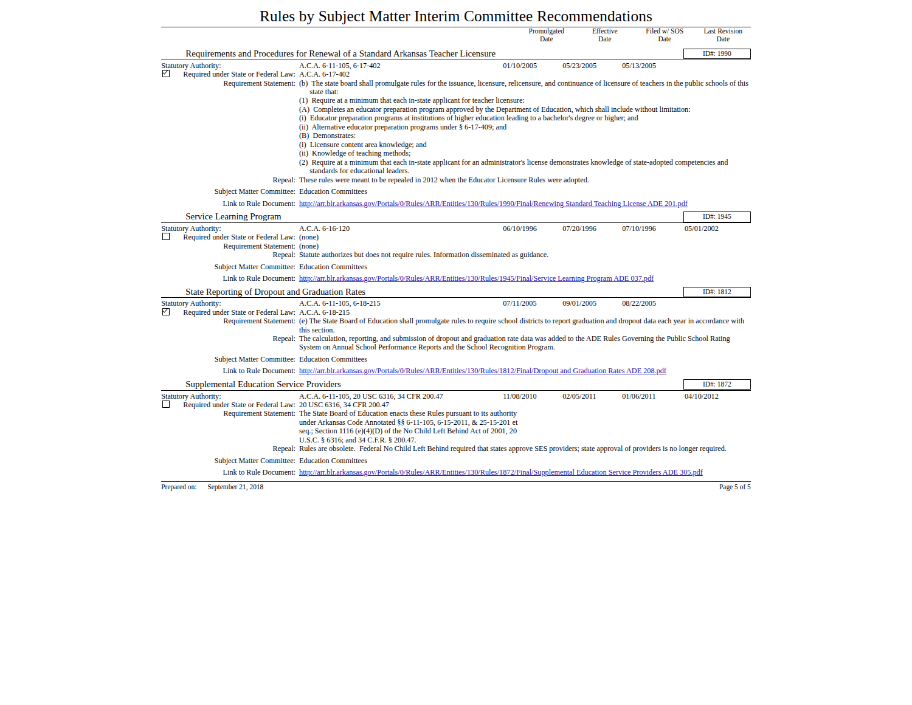Rules by Subject Matter Interim Committee Recommendations
| | | Promulgated Date | Effective Date | Filed w/ SOS Date | Last Revision Date |
| Requirements and Procedures for Renewal of a Standard Arkansas Teacher Licensure | ID#: 1990 |
| Statutory Authority: | A.C.A. 6-11-105, 6-17-402 | 01/10/2005 | 05/23/2005 | 05/13/2005 | |
| Required under State or Federal Law: | A.C.A. 6-17-402 |
| Requirement Statement: | (b) The state board shall promulgate rules for the issuance, licensure, relicensure, and continuance of licensure of teachers in the public schools of this state that: (1) Require at a minimum that each in-state applicant for teacher licensure: (A) Completes an educator preparation program approved by the Department of Education, which shall include without limitation: (i) Educator preparation programs at institutions of higher education leading to a bachelor's degree or higher; and (ii) Alternative educator preparation programs under § 6-17-409; and (B) Demonstrates: (i) Licensure content area knowledge; and (ii) Knowledge of teaching methods; (2) Require at a minimum that each in-state applicant for an administrator's license demonstrates knowledge of state-adopted competencies and standards for educational leaders. |
| Repeal: | These rules were meant to be repealed in 2012 when the Educator Licensure Rules were adopted. |
| Subject Matter Committee: | Education Committees |
| Link to Rule Document: | http://arr.blr.arkansas.gov/Portals/0/Rules/ARR/Entities/130/Rules/1990/Final/Renewing Standard Teaching License ADE 201.pdf |
| Service Learning Program | ID#: 1945 |
| Statutory Authority: | A.C.A. 6-16-120 | 06/10/1996 | 07/20/1996 | 07/10/1996 | 05/01/2002 |
| Required under State or Federal Law: | (none) |
| Requirement Statement: | (none) |
| Repeal: | Statute authorizes but does not require rules. Information disseminated as guidance. |
| Subject Matter Committee: | Education Committees |
| Link to Rule Document: | http://arr.blr.arkansas.gov/Portals/0/Rules/ARR/Entities/130/Rules/1945/Final/Service Learning Program ADE 037.pdf |
| State Reporting of Dropout and Graduation Rates | ID#: 1812 |
| Statutory Authority: | A.C.A. 6-11-105, 6-18-215 | 07/11/2005 | 09/01/2005 | 08/22/2005 | |
| Required under State or Federal Law: | A.C.A. 6-18-215 |
| Requirement Statement: | (e) The State Board of Education shall promulgate rules to require school districts to report graduation and dropout data each year in accordance with this section. |
| Repeal: | The calculation, reporting, and submission of dropout and graduation rate data was added to the ADE Rules Governing the Public School Rating System on Annual School Performance Reports and the School Recognition Program. |
| Subject Matter Committee: | Education Committees |
| Link to Rule Document: | http://arr.blr.arkansas.gov/Portals/0/Rules/ARR/Entities/130/Rules/1812/Final/Dropout and Graduation Rates ADE 208.pdf |
| Supplemental Education Service Providers | ID#: 1872 |
| Statutory Authority: | A.C.A. 6-11-105, 20 USC 6316, 34 CFR 200.47 | 11/08/2010 | 02/05/2011 | 01/06/2011 | 04/10/2012 |
| Required under State or Federal Law: | 20 USC 6316, 34 CFR 200.47 |
| Requirement Statement: | The State Board of Education enacts these Rules pursuant to its authority under Arkansas Code Annotated §§ 6-11-105, 6-15-2011, & 25-15-201 et seq.; Section 1116 (e)(4)(D) of the No Child Left Behind Act of 2001, 20 U.S.C. § 6316; and 34 C.F.R. § 200.47. |
| Repeal: | Rules are obsolete. Federal No Child Left Behind required that states approve SES providers; state approval of providers is no longer required. |
| Subject Matter Committee: | Education Committees |
| Link to Rule Document: | http://arr.blr.arkansas.gov/Portals/0/Rules/ARR/Entities/130/Rules/1872/Final/Supplemental Education Service Providers ADE 305.pdf |
Prepared on: September 21, 2018
Page 5 of 5